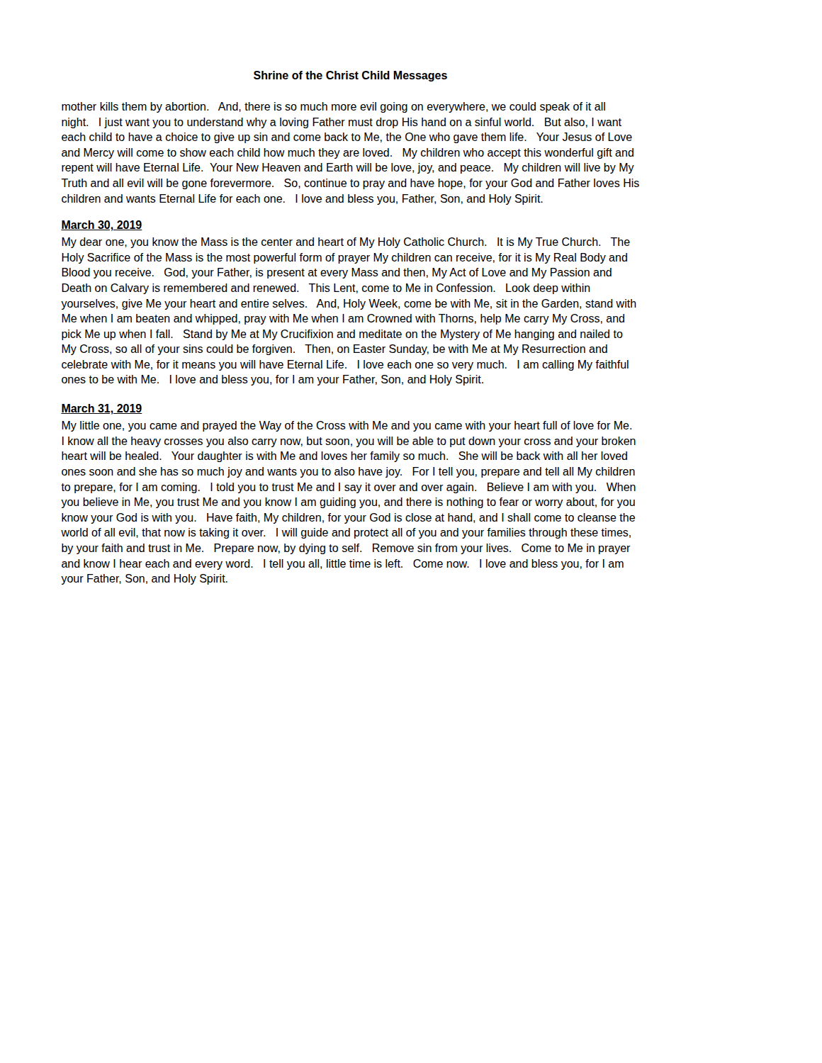Shrine of the Christ Child Messages
mother kills them by abortion. And, there is so much more evil going on everywhere, we could speak of it all night. I just want you to understand why a loving Father must drop His hand on a sinful world. But also, I want each child to have a choice to give up sin and come back to Me, the One who gave them life. Your Jesus of Love and Mercy will come to show each child how much they are loved. My children who accept this wonderful gift and repent will have Eternal Life. Your New Heaven and Earth will be love, joy, and peace. My children will live by My Truth and all evil will be gone forevermore. So, continue to pray and have hope, for your God and Father loves His children and wants Eternal Life for each one. I love and bless you, Father, Son, and Holy Spirit.
March 30, 2019
My dear one, you know the Mass is the center and heart of My Holy Catholic Church. It is My True Church. The Holy Sacrifice of the Mass is the most powerful form of prayer My children can receive, for it is My Real Body and Blood you receive. God, your Father, is present at every Mass and then, My Act of Love and My Passion and Death on Calvary is remembered and renewed. This Lent, come to Me in Confession. Look deep within yourselves, give Me your heart and entire selves. And, Holy Week, come be with Me, sit in the Garden, stand with Me when I am beaten and whipped, pray with Me when I am Crowned with Thorns, help Me carry My Cross, and pick Me up when I fall. Stand by Me at My Crucifixion and meditate on the Mystery of Me hanging and nailed to My Cross, so all of your sins could be forgiven. Then, on Easter Sunday, be with Me at My Resurrection and celebrate with Me, for it means you will have Eternal Life. I love each one so very much. I am calling My faithful ones to be with Me. I love and bless you, for I am your Father, Son, and Holy Spirit.
March 31, 2019
My little one, you came and prayed the Way of the Cross with Me and you came with your heart full of love for Me. I know all the heavy crosses you also carry now, but soon, you will be able to put down your cross and your broken heart will be healed. Your daughter is with Me and loves her family so much. She will be back with all her loved ones soon and she has so much joy and wants you to also have joy. For I tell you, prepare and tell all My children to prepare, for I am coming. I told you to trust Me and I say it over and over again. Believe I am with you. When you believe in Me, you trust Me and you know I am guiding you, and there is nothing to fear or worry about, for you know your God is with you. Have faith, My children, for your God is close at hand, and I shall come to cleanse the world of all evil, that now is taking it over. I will guide and protect all of you and your families through these times, by your faith and trust in Me. Prepare now, by dying to self. Remove sin from your lives. Come to Me in prayer and know I hear each and every word. I tell you all, little time is left. Come now. I love and bless you, for I am your Father, Son, and Holy Spirit.